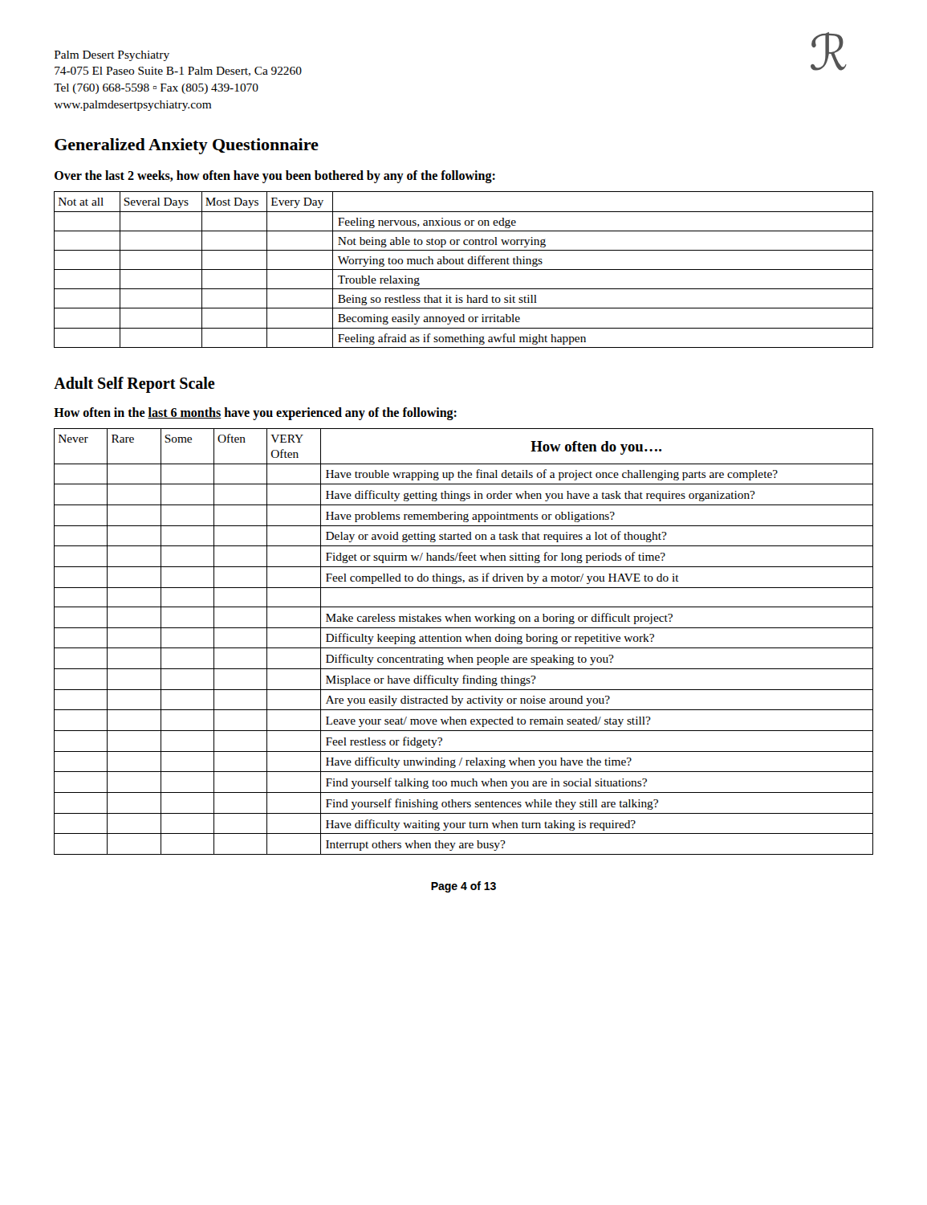ℛ
Palm Desert Psychiatry
74-075 El Paseo Suite B-1 Palm Desert, Ca 92260
Tel (760) 668-5598 ▫ Fax (805) 439-1070
www.palmdesertpsychiatry.com
Generalized Anxiety Questionnaire
Over the last 2 weeks, how often have you been bothered by any of the following:
| Not at all | Several Days | Most Days | Every Day | |
| --- | --- | --- | --- | --- |
| | | | | Feeling nervous, anxious or on edge |
| | | | | Not being able to stop or control worrying |
| | | | | Worrying too much about different things |
| | | | | Trouble relaxing |
| | | | | Being so restless that it is hard to sit still |
| | | | | Becoming easily annoyed or irritable |
| | | | | Feeling afraid as if something awful might happen |
Adult Self Report Scale
How often in the last 6 months have you experienced any of the following:
| Never | Rare | Some | Often | VERY Often | How often do you…. |
| --- | --- | --- | --- | --- | --- |
| | | | | | Have trouble wrapping up the final details of a project once challenging parts are complete? |
| | | | | | Have difficulty getting things in order when you have a task that requires organization? |
| | | | | | Have problems remembering appointments or obligations? |
| | | | | | Delay or avoid getting started on a task that requires a lot of thought? |
| | | | | | Fidget or squirm w/ hands/feet when sitting for long periods of time? |
| | | | | | Feel compelled to do things, as if driven by a motor/ you HAVE to do it |
| | | | | | Make careless mistakes when working on a boring or difficult project? |
| | | | | | Difficulty keeping attention when doing boring or repetitive work? |
| | | | | | Difficulty concentrating when people are speaking to you? |
| | | | | | Misplace or have difficulty finding things? |
| | | | | | Are you easily distracted by activity or noise around you? |
| | | | | | Leave your seat/ move when expected to remain seated/ stay still? |
| | | | | | Feel restless or fidgety? |
| | | | | | Have difficulty unwinding / relaxing when you have the time? |
| | | | | | Find yourself talking too much when you are in social situations? |
| | | | | | Find yourself finishing others sentences while they still are talking? |
| | | | | | Have difficulty waiting your turn when turn taking is required? |
| | | | | | Interrupt others when they are busy? |
Page 4 of 13